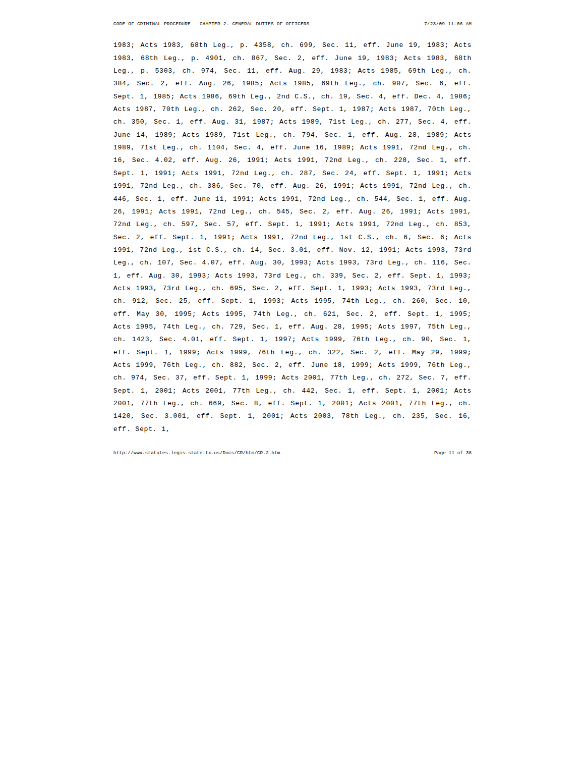CODE OF CRIMINAL PROCEDURE CHAPTER 2. GENERAL DUTIES OF OFFICERS
7/23/09 11:06 AM
1983; Acts 1983, 68th Leg., p. 4358, ch. 699, Sec. 11, eff. June 19, 1983; Acts 1983, 68th Leg., p. 4901, ch. 867, Sec. 2, eff. June 19, 1983; Acts 1983, 68th Leg., p. 5303, ch. 974, Sec. 11, eff. Aug. 29, 1983; Acts 1985, 69th Leg., ch. 384, Sec. 2, eff. Aug. 26, 1985; Acts 1985, 69th Leg., ch. 907, Sec. 6, eff. Sept. 1, 1985; Acts 1986, 69th Leg., 2nd C.S., ch. 19, Sec. 4, eff. Dec. 4, 1986; Acts 1987, 70th Leg., ch. 262, Sec. 20, eff. Sept. 1, 1987; Acts 1987, 70th Leg., ch. 350, Sec. 1, eff. Aug. 31, 1987; Acts 1989, 71st Leg., ch. 277, Sec. 4, eff. June 14, 1989; Acts 1989, 71st Leg., ch. 794, Sec. 1, eff. Aug. 28, 1989; Acts 1989, 71st Leg., ch. 1104, Sec. 4, eff. June 16, 1989; Acts 1991, 72nd Leg., ch. 16, Sec. 4.02, eff. Aug. 26, 1991; Acts 1991, 72nd Leg., ch. 228, Sec. 1, eff. Sept. 1, 1991; Acts 1991, 72nd Leg., ch. 287, Sec. 24, eff. Sept. 1, 1991; Acts 1991, 72nd Leg., ch. 386, Sec. 70, eff. Aug. 26, 1991; Acts 1991, 72nd Leg., ch. 446, Sec. 1, eff. June 11, 1991; Acts 1991, 72nd Leg., ch. 544, Sec. 1, eff. Aug. 26, 1991; Acts 1991, 72nd Leg., ch. 545, Sec. 2, eff. Aug. 26, 1991; Acts 1991, 72nd Leg., ch. 597, Sec. 57, eff. Sept. 1, 1991; Acts 1991, 72nd Leg., ch. 853, Sec. 2, eff. Sept. 1, 1991; Acts 1991, 72nd Leg., 1st C.S., ch. 6, Sec. 6; Acts 1991, 72nd Leg., 1st C.S., ch. 14, Sec. 3.01, eff. Nov. 12, 1991; Acts 1993, 73rd Leg., ch. 107, Sec. 4.07, eff. Aug. 30, 1993; Acts 1993, 73rd Leg., ch. 116, Sec. 1, eff. Aug. 30, 1993; Acts 1993, 73rd Leg., ch. 339, Sec. 2, eff. Sept. 1, 1993; Acts 1993, 73rd Leg., ch. 695, Sec. 2, eff. Sept. 1, 1993; Acts 1993, 73rd Leg., ch. 912, Sec. 25, eff. Sept. 1, 1993; Acts 1995, 74th Leg., ch. 260, Sec. 10, eff. May 30, 1995; Acts 1995, 74th Leg., ch. 621, Sec. 2, eff. Sept. 1, 1995; Acts 1995, 74th Leg., ch. 729, Sec. 1, eff. Aug. 28, 1995; Acts 1997, 75th Leg., ch. 1423, Sec. 4.01, eff. Sept. 1, 1997; Acts 1999, 76th Leg., ch. 90, Sec. 1, eff. Sept. 1, 1999; Acts 1999, 76th Leg., ch. 322, Sec. 2, eff. May 29, 1999; Acts 1999, 76th Leg., ch. 882, Sec. 2, eff. June 18, 1999; Acts 1999, 76th Leg., ch. 974, Sec. 37, eff. Sept. 1, 1999; Acts 2001, 77th Leg., ch. 272, Sec. 7, eff. Sept. 1, 2001; Acts 2001, 77th Leg., ch. 442, Sec. 1, eff. Sept. 1, 2001; Acts 2001, 77th Leg., ch. 669, Sec. 8, eff. Sept. 1, 2001; Acts 2001, 77th Leg., ch. 1420, Sec. 3.001, eff. Sept. 1, 2001; Acts 2003, 78th Leg., ch. 235, Sec. 16, eff. Sept. 1,
http://www.statutes.legis.state.tx.us/Docs/CR/htm/CR.2.htm
Page 11 of 38